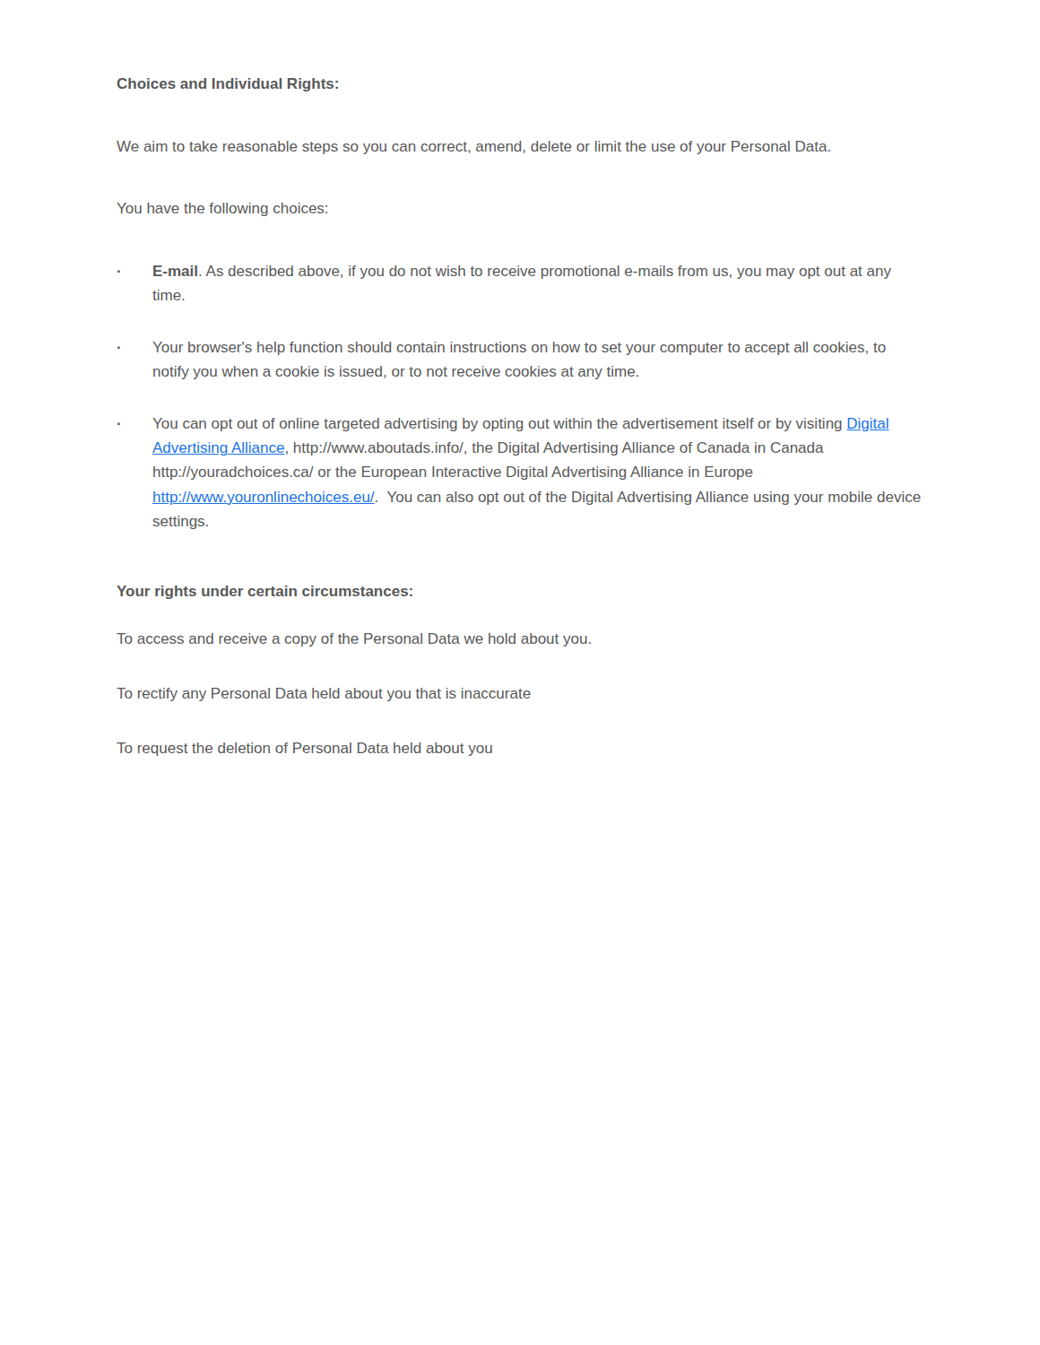Choices and Individual Rights:
We aim to take reasonable steps so you can correct, amend, delete or limit the use of your Personal Data.
You have the following choices:
E-mail. As described above, if you do not wish to receive promotional e-mails from us, you may opt out at any time.
Your browser's help function should contain instructions on how to set your computer to accept all cookies, to notify you when a cookie is issued, or to not receive cookies at any time.
You can opt out of online targeted advertising by opting out within the advertisement itself or by visiting Digital Advertising Alliance, http://www.aboutads.info/, the Digital Advertising Alliance of Canada in Canada http://youradchoices.ca/ or the European Interactive Digital Advertising Alliance in Europe http://www.youronlinechoices.eu/. You can also opt out of the Digital Advertising Alliance using your mobile device settings.
Your rights under certain circumstances:
To access and receive a copy of the Personal Data we hold about you.
To rectify any Personal Data held about you that is inaccurate
To request the deletion of Personal Data held about you